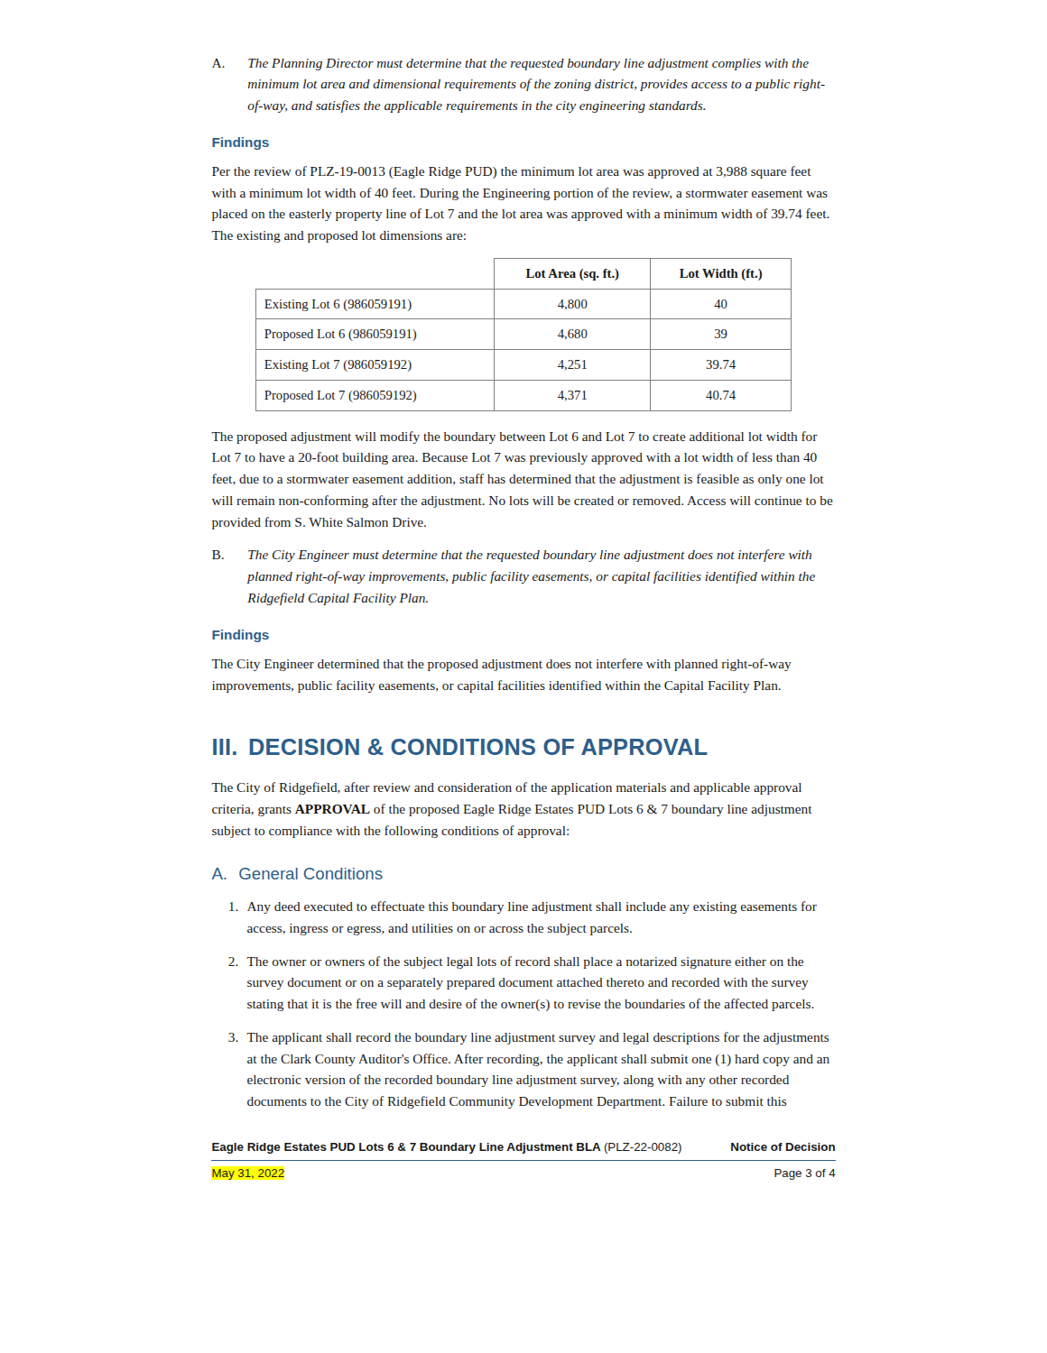A. The Planning Director must determine that the requested boundary line adjustment complies with the minimum lot area and dimensional requirements of the zoning district, provides access to a public right-of-way, and satisfies the applicable requirements in the city engineering standards.
Findings
Per the review of PLZ-19-0013 (Eagle Ridge PUD) the minimum lot area was approved at 3,988 square feet with a minimum lot width of 40 feet. During the Engineering portion of the review, a stormwater easement was placed on the easterly property line of Lot 7 and the lot area was approved with a minimum width of 39.74 feet. The existing and proposed lot dimensions are:
| | Lot Area (sq. ft.) | Lot Width (ft.) |
| --- | --- | --- |
| Existing Lot 6 (986059191) | 4,800 | 40 |
| Proposed Lot 6 (986059191) | 4,680 | 39 |
| Existing Lot 7 (986059192) | 4,251 | 39.74 |
| Proposed Lot 7 (986059192) | 4,371 | 40.74 |
The proposed adjustment will modify the boundary between Lot 6 and Lot 7 to create additional lot width for Lot 7 to have a 20-foot building area. Because Lot 7 was previously approved with a lot width of less than 40 feet, due to a stormwater easement addition, staff has determined that the adjustment is feasible as only one lot will remain non-conforming after the adjustment. No lots will be created or removed. Access will continue to be provided from S. White Salmon Drive.
B. The City Engineer must determine that the requested boundary line adjustment does not interfere with planned right-of-way improvements, public facility easements, or capital facilities identified within the Ridgefield Capital Facility Plan.
Findings
The City Engineer determined that the proposed adjustment does not interfere with planned right-of-way improvements, public facility easements, or capital facilities identified within the Capital Facility Plan.
III. DECISION & CONDITIONS OF APPROVAL
The City of Ridgefield, after review and consideration of the application materials and applicable approval criteria, grants APPROVAL of the proposed Eagle Ridge Estates PUD Lots 6 & 7 boundary line adjustment subject to compliance with the following conditions of approval:
A. General Conditions
Any deed executed to effectuate this boundary line adjustment shall include any existing easements for access, ingress or egress, and utilities on or across the subject parcels.
The owner or owners of the subject legal lots of record shall place a notarized signature either on the survey document or on a separately prepared document attached thereto and recorded with the survey stating that it is the free will and desire of the owner(s) to revise the boundaries of the affected parcels.
The applicant shall record the boundary line adjustment survey and legal descriptions for the adjustments at the Clark County Auditor's Office. After recording, the applicant shall submit one (1) hard copy and an electronic version of the recorded boundary line adjustment survey, along with any other recorded documents to the City of Ridgefield Community Development Department. Failure to submit this
Eagle Ridge Estates PUD Lots 6 & 7 Boundary Line Adjustment BLA (PLZ-22-0082)
Notice of Decision
May 31, 2022
Page 3 of 4